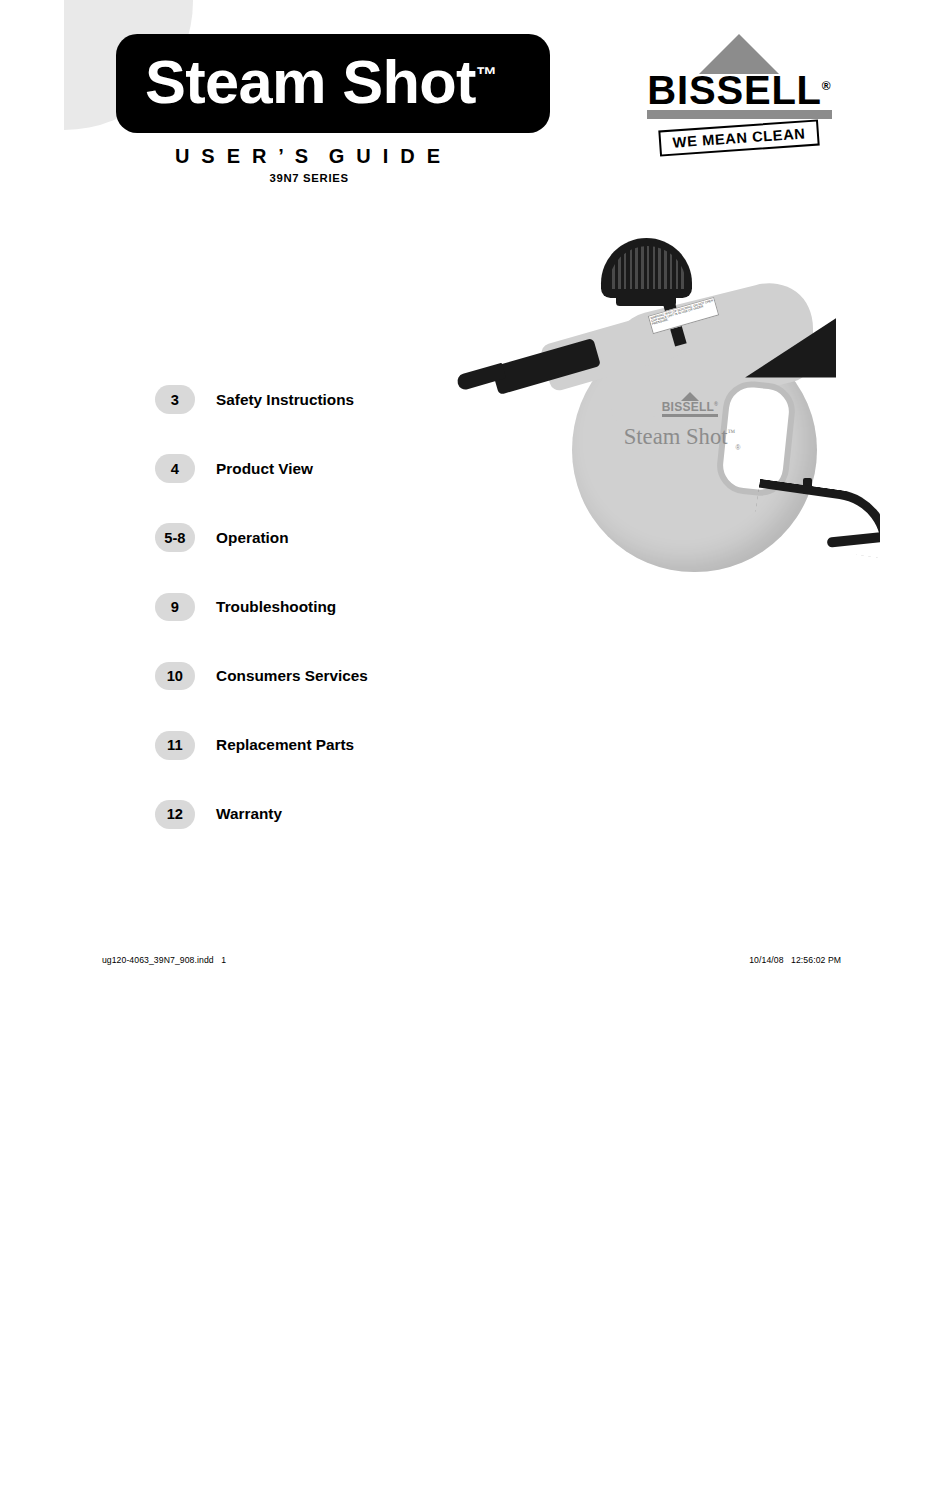Steam Shot™
U S E R ’ S G U I D E 39N7 SERIES
BISSELL®
WE MEAN CLEAN
3 Safety Instructions
4 Product View
5-8 Operation
9 Troubleshooting
10 Consumers Services
11 Replacement Parts
12 Warranty
WARNING: RISK OF SCALDING. DO NOT OPEN CAP WHILE UNIT IS IN USE OR UNDER PRESSURE.
BISSELL®
Steam Shot™®
ug120-4063_39N7_908.indd 1
10/14/08 12:56:02 PM